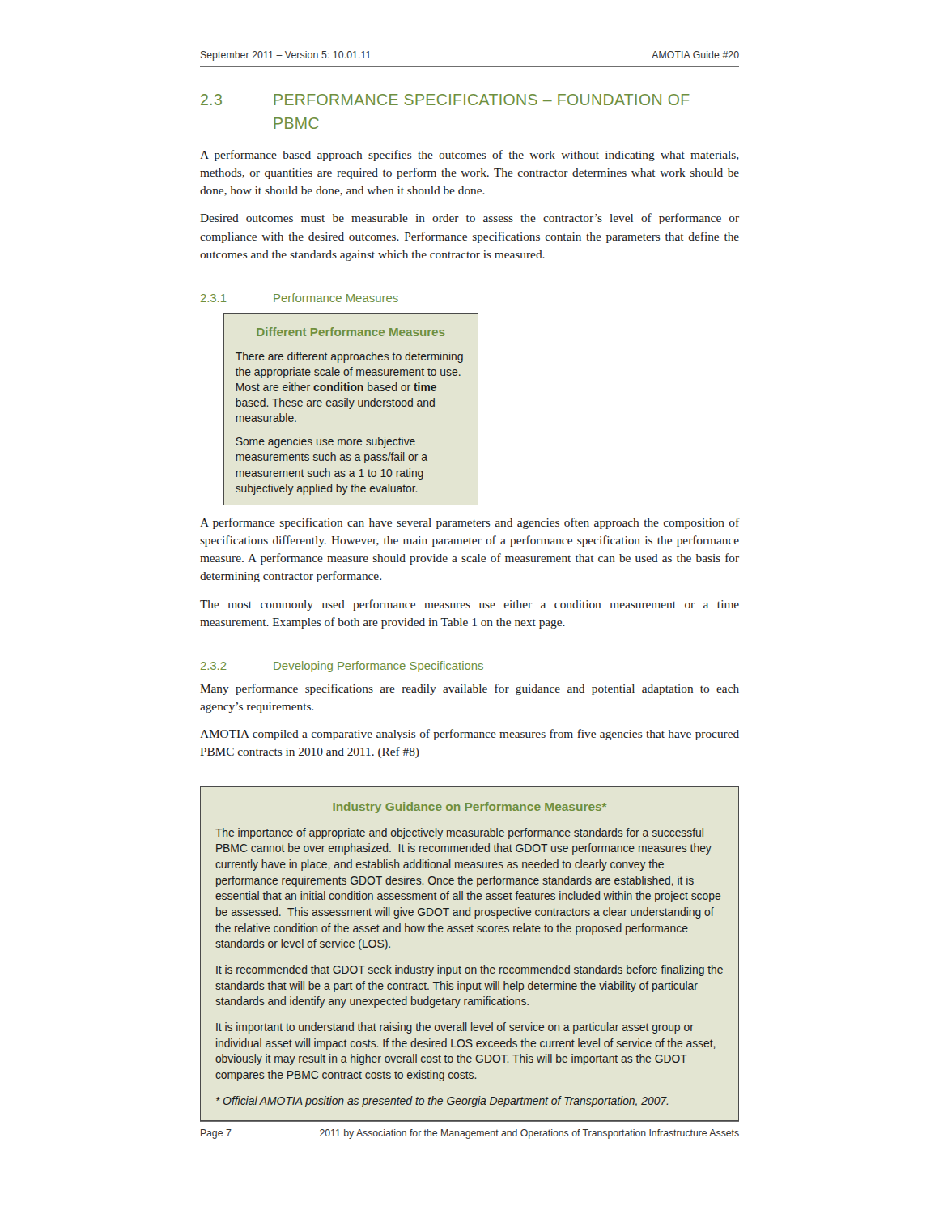September 2011 – Version 5: 10.01.11
AMOTIA Guide #20
2.3 PERFORMANCE SPECIFICATIONS – FOUNDATION OF PBMC
A performance based approach specifies the outcomes of the work without indicating what materials, methods, or quantities are required to perform the work. The contractor determines what work should be done, how it should be done, and when it should be done.
Desired outcomes must be measurable in order to assess the contractor’s level of performance or compliance with the desired outcomes. Performance specifications contain the parameters that define the outcomes and the standards against which the contractor is measured.
2.3.1 Performance Measures
Different Performance Measures
There are different approaches to determining the appropriate scale of measurement to use. Most are either condition based or time based. These are easily understood and measurable.
Some agencies use more subjective measurements such as a pass/fail or a measurement such as a 1 to 10 rating subjectively applied by the evaluator.
A performance specification can have several parameters and agencies often approach the composition of specifications differently. However, the main parameter of a performance specification is the performance measure. A performance measure should provide a scale of measurement that can be used as the basis for determining contractor performance.
The most commonly used performance measures use either a condition measurement or a time measurement. Examples of both are provided in Table 1 on the next page.
2.3.2 Developing Performance Specifications
Many performance specifications are readily available for guidance and potential adaptation to each agency’s requirements.
AMOTIA compiled a comparative analysis of performance measures from five agencies that have procured PBMC contracts in 2010 and 2011. (Ref #8)
Industry Guidance on Performance Measures*
The importance of appropriate and objectively measurable performance standards for a successful PBMC cannot be over emphasized. It is recommended that GDOT use performance measures they currently have in place, and establish additional measures as needed to clearly convey the performance requirements GDOT desires. Once the performance standards are established, it is essential that an initial condition assessment of all the asset features included within the project scope be assessed. This assessment will give GDOT and prospective contractors a clear understanding of the relative condition of the asset and how the asset scores relate to the proposed performance standards or level of service (LOS).
It is recommended that GDOT seek industry input on the recommended standards before finalizing the standards that will be a part of the contract. This input will help determine the viability of particular standards and identify any unexpected budgetary ramifications.
It is important to understand that raising the overall level of service on a particular asset group or individual asset will impact costs. If the desired LOS exceeds the current level of service of the asset, obviously it may result in a higher overall cost to the GDOT. This will be important as the GDOT compares the PBMC contract costs to existing costs.
* Official AMOTIA position as presented to the Georgia Department of Transportation, 2007.
Page 7
2011 by Association for the Management and Operations of Transportation Infrastructure Assets